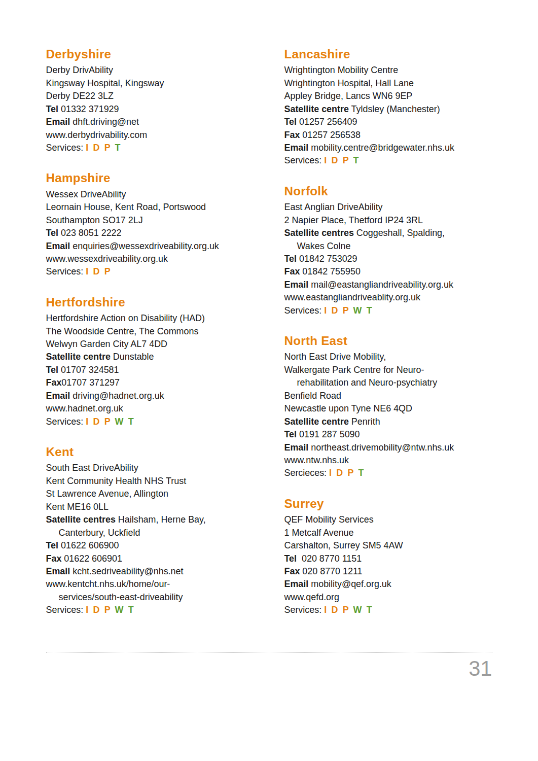Derbyshire
Derby DrivAbility
Kingsway Hospital, Kingsway
Derby DE22 3LZ
Tel 01332 371929
Email dhft.driving@net
www.derbydrivability.com
Services: I D P T
Hampshire
Wessex DriveAbility
Leornain House, Kent Road, Portswood
Southampton SO17 2LJ
Tel 023 8051 2222
Email enquiries@wessexdriveability.org.uk
www.wessexdriveability.org.uk
Services: I D P
Hertfordshire
Hertfordshire Action on Disability (HAD)
The Woodside Centre, The Commons
Welwyn Garden City AL7 4DD
Satellite centre Dunstable
Tel 01707 324581
Fax01707 371297
Email driving@hadnet.org.uk
www.hadnet.org.uk
Services: I D P W T
Kent
South East DriveAbility
Kent Community Health NHS Trust
St Lawrence Avenue, Allington
Kent ME16 0LL
Satellite centres Hailsham, Herne Bay,
Canterbury, Uckfield
Tel 01622 606900
Fax 01622 606901
Email kcht.sedriveability@nhs.net
www.kentcht.nhs.uk/home/our-
services/south-east-driveability
Services: I D P W T
Lancashire
Wrightington Mobility Centre
Wrightington Hospital, Hall Lane
Appley Bridge, Lancs WN6 9EP
Satellite centre Tyldsley (Manchester)
Tel 01257 256409
Fax 01257 256538
Email mobility.centre@bridgewater.nhs.uk
Services: I D P T
Norfolk
East Anglian DriveAbility
2 Napier Place, Thetford IP24 3RL
Satellite centres Coggeshall, Spalding,
Wakes Colne
Tel 01842 753029
Fax 01842 755950
Email mail@eastangliandriveability.org.uk
www.eastangliandriveablity.org.uk
Services: I D P W T
North East
North East Drive Mobility,
Walkergate Park Centre for Neuro-
rehabilitation and Neuro-psychiatry
Benfield Road
Newcastle upon Tyne NE6 4QD
Satellite centre Penrith
Tel 0191 287 5090
Email northeast.drivemobility@ntw.nhs.uk
www.ntw.nhs.uk
Sercieces: I D P T
Surrey
QEF Mobility Services
1 Metcalf Avenue
Carshalton, Surrey SM5 4AW
Tel 020 8770 1151
Fax 020 8770 1211
Email mobility@qef.org.uk
www.qefd.org
Services: I D P W T
31